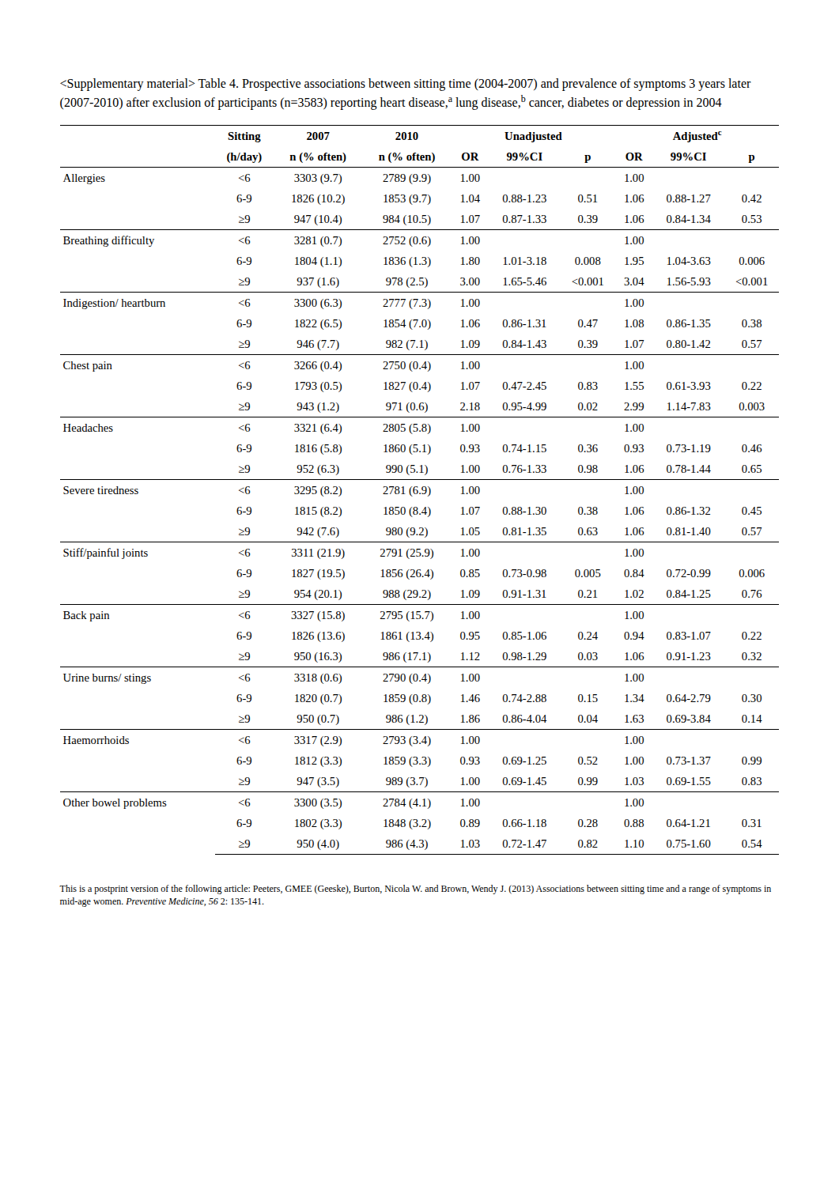<Supplementary material> Table 4. Prospective associations between sitting time (2004-2007) and prevalence of symptoms 3 years later (2007-2010) after exclusion of participants (n=3583) reporting heart disease,a lung disease,b cancer, diabetes or depression in 2004
| | Sitting | 2007 | 2010 | Unadjusted | Adjusted c |
| --- | --- | --- | --- | --- | --- |
| | (h/day) | n (% often) | n (% often) | OR | 99%CI | p | OR | 99%CI | p |
| Allergies | <6 | 3303 (9.7) | 2789 (9.9) | 1.00 | | | 1.00 | | |
| 6-9 | 1826 (10.2) | 1853 (9.7) | 1.04 | 0.88-1.23 | 0.51 | 1.06 | 0.88-1.27 | 0.42 |
| ≥9 | 947 (10.4) | 984 (10.5) | 1.07 | 0.87-1.33 | 0.39 | 1.06 | 0.84-1.34 | 0.53 |
| Breathing difficulty | <6 | 3281 (0.7) | 2752 (0.6) | 1.00 | | | 1.00 | | |
| 6-9 | 1804 (1.1) | 1836 (1.3) | 1.80 | 1.01-3.18 | 0.008 | 1.95 | 1.04-3.63 | 0.006 |
| ≥9 | 937 (1.6) | 978 (2.5) | 3.00 | 1.65-5.46 | <0.001 | 3.04 | 1.56-5.93 | <0.001 |
| Indigestion/ heartburn | <6 | 3300 (6.3) | 2777 (7.3) | 1.00 | | | 1.00 | | |
| 6-9 | 1822 (6.5) | 1854 (7.0) | 1.06 | 0.86-1.31 | 0.47 | 1.08 | 0.86-1.35 | 0.38 |
| ≥9 | 946 (7.7) | 982 (7.1) | 1.09 | 0.84-1.43 | 0.39 | 1.07 | 0.80-1.42 | 0.57 |
| Chest pain | <6 | 3266 (0.4) | 2750 (0.4) | 1.00 | | | 1.00 | | |
| 6-9 | 1793 (0.5) | 1827 (0.4) | 1.07 | 0.47-2.45 | 0.83 | 1.55 | 0.61-3.93 | 0.22 |
| ≥9 | 943 (1.2) | 971 (0.6) | 2.18 | 0.95-4.99 | 0.02 | 2.99 | 1.14-7.83 | 0.003 |
| Headaches | <6 | 3321 (6.4) | 2805 (5.8) | 1.00 | | | 1.00 | | |
| 6-9 | 1816 (5.8) | 1860 (5.1) | 0.93 | 0.74-1.15 | 0.36 | 0.93 | 0.73-1.19 | 0.46 |
| ≥9 | 952 (6.3) | 990 (5.1) | 1.00 | 0.76-1.33 | 0.98 | 1.06 | 0.78-1.44 | 0.65 |
| Severe tiredness | <6 | 3295 (8.2) | 2781 (6.9) | 1.00 | | | 1.00 | | |
| 6-9 | 1815 (8.2) | 1850 (8.4) | 1.07 | 0.88-1.30 | 0.38 | 1.06 | 0.86-1.32 | 0.45 |
| ≥9 | 942 (7.6) | 980 (9.2) | 1.05 | 0.81-1.35 | 0.63 | 1.06 | 0.81-1.40 | 0.57 |
| Stiff/painful joints | <6 | 3311 (21.9) | 2791 (25.9) | 1.00 | | | 1.00 | | |
| 6-9 | 1827 (19.5) | 1856 (26.4) | 0.85 | 0.73-0.98 | 0.005 | 0.84 | 0.72-0.99 | 0.006 |
| ≥9 | 954 (20.1) | 988 (29.2) | 1.09 | 0.91-1.31 | 0.21 | 1.02 | 0.84-1.25 | 0.76 |
| Back pain | <6 | 3327 (15.8) | 2795 (15.7) | 1.00 | | | 1.00 | | |
| 6-9 | 1826 (13.6) | 1861 (13.4) | 0.95 | 0.85-1.06 | 0.24 | 0.94 | 0.83-1.07 | 0.22 |
| ≥9 | 950 (16.3) | 986 (17.1) | 1.12 | 0.98-1.29 | 0.03 | 1.06 | 0.91-1.23 | 0.32 |
| Urine burns/ stings | <6 | 3318 (0.6) | 2790 (0.4) | 1.00 | | | 1.00 | | |
| 6-9 | 1820 (0.7) | 1859 (0.8) | 1.46 | 0.74-2.88 | 0.15 | 1.34 | 0.64-2.79 | 0.30 |
| ≥9 | 950 (0.7) | 986 (1.2) | 1.86 | 0.86-4.04 | 0.04 | 1.63 | 0.69-3.84 | 0.14 |
| Haemorrhoids | <6 | 3317 (2.9) | 2793 (3.4) | 1.00 | | | 1.00 | | |
| 6-9 | 1812 (3.3) | 1859 (3.3) | 0.93 | 0.69-1.25 | 0.52 | 1.00 | 0.73-1.37 | 0.99 |
| ≥9 | 947 (3.5) | 989 (3.7) | 1.00 | 0.69-1.45 | 0.99 | 1.03 | 0.69-1.55 | 0.83 |
| Other bowel problems | <6 | 3300 (3.5) | 2784 (4.1) | 1.00 | | | 1.00 | | |
| 6-9 | 1802 (3.3) | 1848 (3.2) | 0.89 | 0.66-1.18 | 0.28 | 0.88 | 0.64-1.21 | 0.31 |
| ≥9 | 950 (4.0) | 986 (4.3) | 1.03 | 0.72-1.47 | 0.82 | 1.10 | 0.75-1.60 | 0.54 |
This is a postprint version of the following article: Peeters, GMEE (Geeske), Burton, Nicola W. and Brown, Wendy J. (2013) Associations between sitting time and a range of symptoms in mid-age women. Preventive Medicine, 56 2: 135-141.